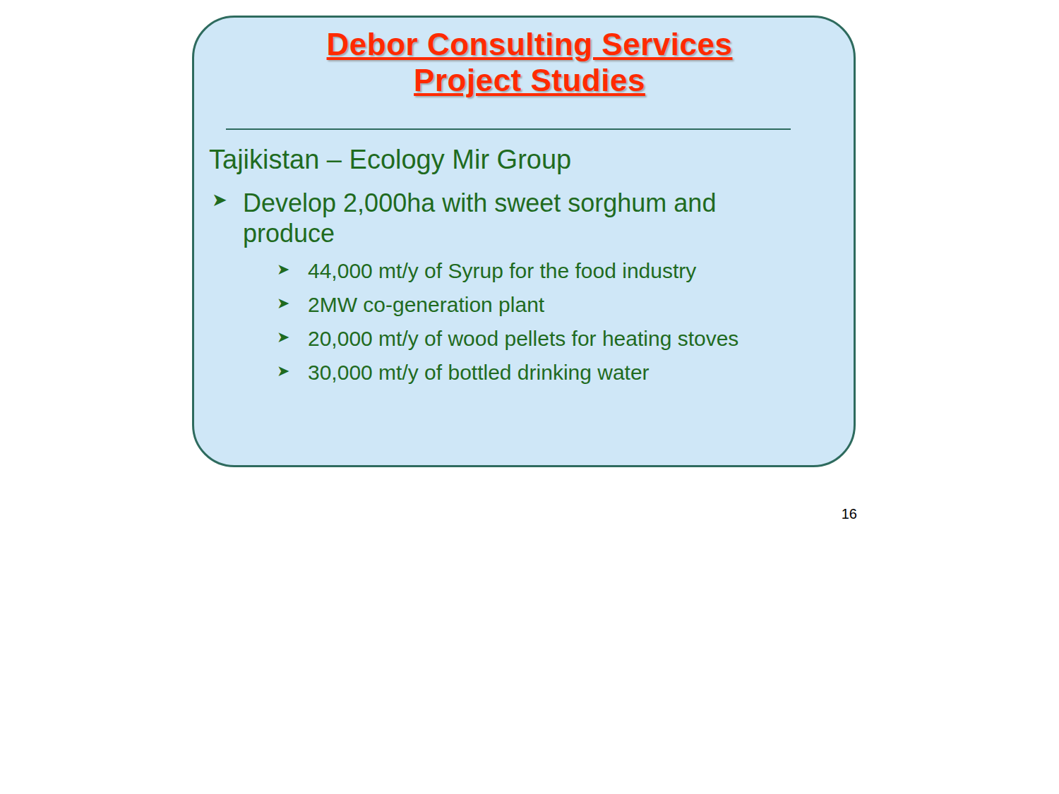Debor Consulting Services
Project Studies
Tajikistan – Ecology Mir Group
Develop 2,000ha with sweet sorghum and produce
44,000 mt/y of Syrup for the food industry
2MW co-generation plant
20,000 mt/y of wood pellets for heating stoves
30,000 mt/y of bottled drinking water
16